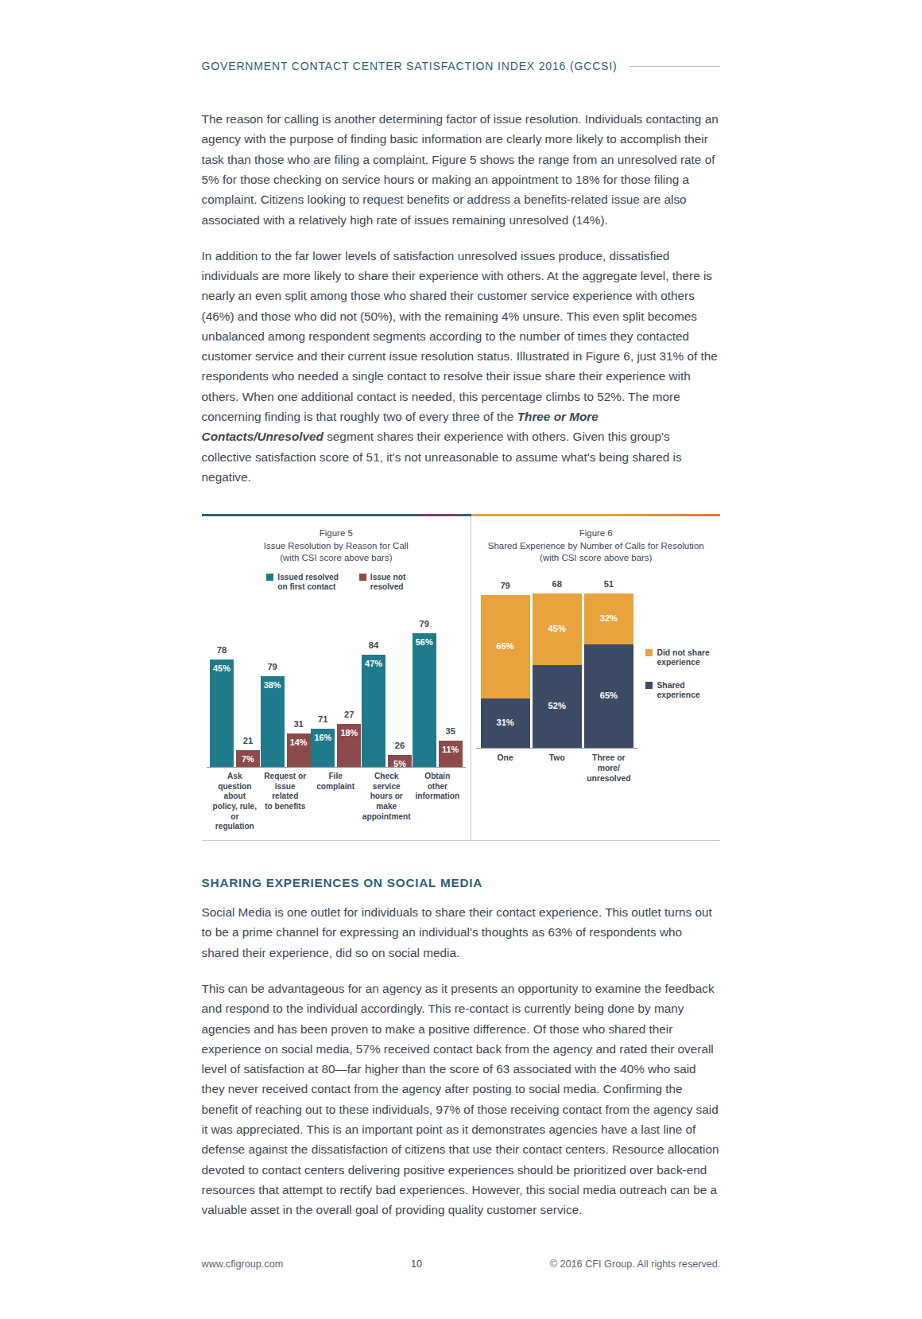GOVERNMENT CONTACT CENTER SATISFACTION INDEX 2016 (GCCSI)
The reason for calling is another determining factor of issue resolution. Individuals contacting an agency with the purpose of finding basic information are clearly more likely to accomplish their task than those who are filing a complaint. Figure 5 shows the range from an unresolved rate of 5% for those checking on service hours or making an appointment to 18% for those filing a complaint. Citizens looking to request benefits or address a benefits-related issue are also associated with a relatively high rate of issues remaining unresolved (14%).
In addition to the far lower levels of satisfaction unresolved issues produce, dissatisfied individuals are more likely to share their experience with others. At the aggregate level, there is nearly an even split among those who shared their customer service experience with others (46%) and those who did not (50%), with the remaining 4% unsure. This even split becomes unbalanced among respondent segments according to the number of times they contacted customer service and their current issue resolution status. Illustrated in Figure 6, just 31% of the respondents who needed a single contact to resolve their issue share their experience with others. When one additional contact is needed, this percentage climbs to 52%. The more concerning finding is that roughly two of every three of the Three or More Contacts/Unresolved segment shares their experience with others. Given this group's collective satisfaction score of 51, it's not unreasonable to assume what's being shared is negative.
Figure 5 Issue Resolution by Reason for Call
(with CSI score above bars)
Issued resolved
on first contact
Issue not
resolved
78
45%
21
7%
79
38%
31
14%
71
16%
27
18%
84
47%
26
5%
79
56%
35
11%
Ask question
about policy, rule,
or regulation
Request or
issue related
to benefits
File
complaint
Check service
hours or make
appointment
Obtain other
information
Figure 6 Shared Experience by Number of Calls for Resolution
(with CSI score above bars)
79
65%
31%
68
45%
52%
51
32%
65%
Did not share
experience
Shared
experience
One
Two
Three or more/
unresolved
SHARING EXPERIENCES ON SOCIAL MEDIA
Social Media is one outlet for individuals to share their contact experience. This outlet turns out to be a prime channel for expressing an individual's thoughts as 63% of respondents who shared their experience, did so on social media.
This can be advantageous for an agency as it presents an opportunity to examine the feedback and respond to the individual accordingly. This re-contact is currently being done by many agencies and has been proven to make a positive difference. Of those who shared their experience on social media, 57% received contact back from the agency and rated their overall level of satisfaction at 80—far higher than the score of 63 associated with the 40% who said they never received contact from the agency after posting to social media. Confirming the benefit of reaching out to these individuals, 97% of those receiving contact from the agency said it was appreciated. This is an important point as it demonstrates agencies have a last line of defense against the dissatisfaction of citizens that use their contact centers. Resource allocation devoted to contact centers delivering positive experiences should be prioritized over back-end resources that attempt to rectify bad experiences. However, this social media outreach can be a valuable asset in the overall goal of providing quality customer service.
www.cfigroup.com 10 © 2016 CFI Group. All rights reserved.